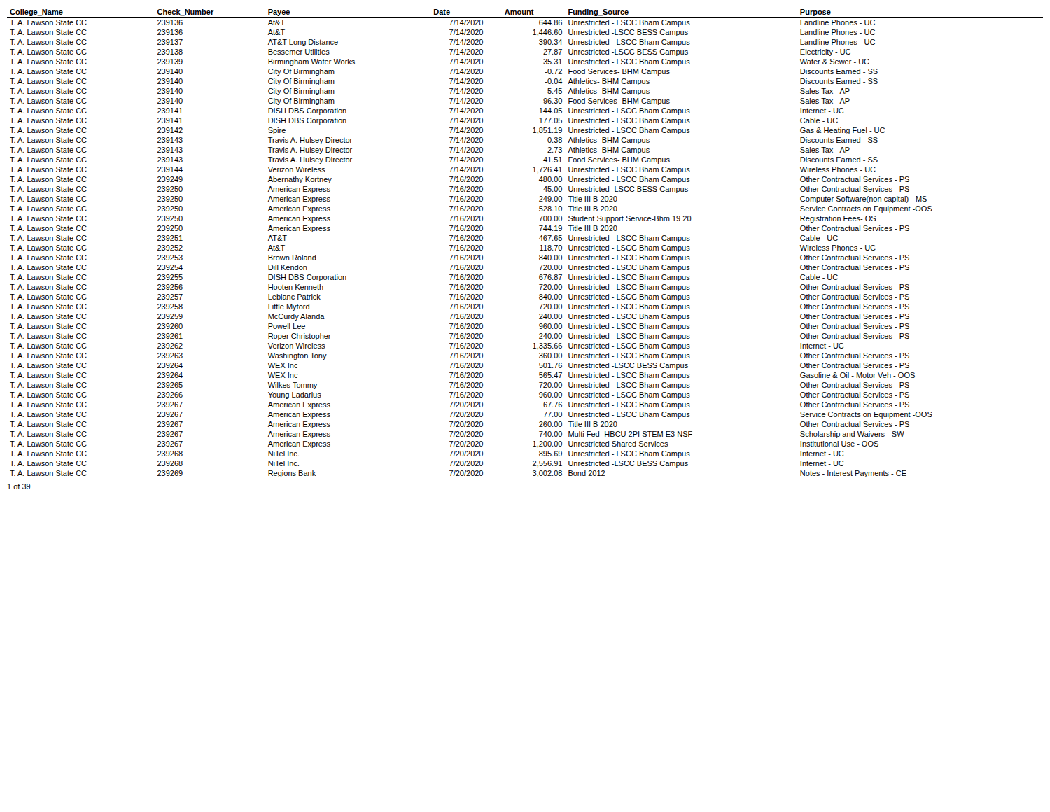| College_Name | Check_Number | Payee | Date | Amount | Funding_Source | Purpose |
| --- | --- | --- | --- | --- | --- | --- |
| T. A. Lawson State CC | 239136 | At&T | 7/14/2020 | 644.86 | Unrestricted - LSCC Bham Campus | Landline Phones - UC |
| T. A. Lawson State CC | 239136 | At&T | 7/14/2020 | 1,446.60 | Unrestricted -LSCC BESS Campus | Landline Phones - UC |
| T. A. Lawson State CC | 239137 | AT&T Long Distance | 7/14/2020 | 390.34 | Unrestricted - LSCC Bham Campus | Landline Phones - UC |
| T. A. Lawson State CC | 239138 | Bessemer Utilities | 7/14/2020 | 27.87 | Unrestricted -LSCC BESS Campus | Electricity - UC |
| T. A. Lawson State CC | 239139 | Birmingham Water Works | 7/14/2020 | 35.31 | Unrestricted - LSCC Bham Campus | Water & Sewer - UC |
| T. A. Lawson State CC | 239140 | City Of Birmingham | 7/14/2020 | -0.72 | Food Services- BHM Campus | Discounts Earned - SS |
| T. A. Lawson State CC | 239140 | City Of Birmingham | 7/14/2020 | -0.04 | Athletics- BHM Campus | Discounts Earned - SS |
| T. A. Lawson State CC | 239140 | City Of Birmingham | 7/14/2020 | 5.45 | Athletics- BHM Campus | Sales Tax - AP |
| T. A. Lawson State CC | 239140 | City Of Birmingham | 7/14/2020 | 96.30 | Food Services- BHM Campus | Sales Tax - AP |
| T. A. Lawson State CC | 239141 | DISH DBS Corporation | 7/14/2020 | 144.05 | Unrestricted - LSCC Bham Campus | Internet - UC |
| T. A. Lawson State CC | 239141 | DISH DBS Corporation | 7/14/2020 | 177.05 | Unrestricted - LSCC Bham Campus | Cable - UC |
| T. A. Lawson State CC | 239142 | Spire | 7/14/2020 | 1,851.19 | Unrestricted - LSCC Bham Campus | Gas & Heating Fuel - UC |
| T. A. Lawson State CC | 239143 | Travis A. Hulsey Director | 7/14/2020 | -0.38 | Athletics- BHM Campus | Discounts Earned - SS |
| T. A. Lawson State CC | 239143 | Travis A. Hulsey Director | 7/14/2020 | 2.73 | Athletics- BHM Campus | Sales Tax - AP |
| T. A. Lawson State CC | 239143 | Travis A. Hulsey Director | 7/14/2020 | 41.51 | Food Services- BHM Campus | Discounts Earned - SS |
| T. A. Lawson State CC | 239144 | Verizon Wireless | 7/14/2020 | 1,726.41 | Unrestricted - LSCC Bham Campus | Wireless Phones - UC |
| T. A. Lawson State CC | 239249 | Abernathy Kortney | 7/16/2020 | 480.00 | Unrestricted - LSCC Bham Campus | Other Contractual Services - PS |
| T. A. Lawson State CC | 239250 | American Express | 7/16/2020 | 45.00 | Unrestricted -LSCC BESS Campus | Other Contractual Services - PS |
| T. A. Lawson State CC | 239250 | American Express | 7/16/2020 | 249.00 | Title III B 2020 | Computer Software(non capital) - MS |
| T. A. Lawson State CC | 239250 | American Express | 7/16/2020 | 528.10 | Title III B 2020 | Service Contracts on Equipment -OOS |
| T. A. Lawson State CC | 239250 | American Express | 7/16/2020 | 700.00 | Student Support Service-Bhm 19 20 | Registration Fees- OS |
| T. A. Lawson State CC | 239250 | American Express | 7/16/2020 | 744.19 | Title III B 2020 | Other Contractual Services - PS |
| T. A. Lawson State CC | 239251 | AT&T | 7/16/2020 | 467.65 | Unrestricted - LSCC Bham Campus | Cable - UC |
| T. A. Lawson State CC | 239252 | At&T | 7/16/2020 | 118.70 | Unrestricted - LSCC Bham Campus | Wireless Phones - UC |
| T. A. Lawson State CC | 239253 | Brown Roland | 7/16/2020 | 840.00 | Unrestricted - LSCC Bham Campus | Other Contractual Services - PS |
| T. A. Lawson State CC | 239254 | Dill Kendon | 7/16/2020 | 720.00 | Unrestricted - LSCC Bham Campus | Other Contractual Services - PS |
| T. A. Lawson State CC | 239255 | DISH DBS Corporation | 7/16/2020 | 676.87 | Unrestricted - LSCC Bham Campus | Cable - UC |
| T. A. Lawson State CC | 239256 | Hooten Kenneth | 7/16/2020 | 720.00 | Unrestricted - LSCC Bham Campus | Other Contractual Services - PS |
| T. A. Lawson State CC | 239257 | Leblanc Patrick | 7/16/2020 | 840.00 | Unrestricted - LSCC Bham Campus | Other Contractual Services - PS |
| T. A. Lawson State CC | 239258 | Little Myford | 7/16/2020 | 720.00 | Unrestricted - LSCC Bham Campus | Other Contractual Services - PS |
| T. A. Lawson State CC | 239259 | McCurdy Alanda | 7/16/2020 | 240.00 | Unrestricted - LSCC Bham Campus | Other Contractual Services - PS |
| T. A. Lawson State CC | 239260 | Powell Lee | 7/16/2020 | 960.00 | Unrestricted - LSCC Bham Campus | Other Contractual Services - PS |
| T. A. Lawson State CC | 239261 | Roper Christopher | 7/16/2020 | 240.00 | Unrestricted - LSCC Bham Campus | Other Contractual Services - PS |
| T. A. Lawson State CC | 239262 | Verizon Wireless | 7/16/2020 | 1,335.66 | Unrestricted - LSCC Bham Campus | Internet - UC |
| T. A. Lawson State CC | 239263 | Washington Tony | 7/16/2020 | 360.00 | Unrestricted - LSCC Bham Campus | Other Contractual Services - PS |
| T. A. Lawson State CC | 239264 | WEX Inc | 7/16/2020 | 501.76 | Unrestricted -LSCC BESS Campus | Other Contractual Services - PS |
| T. A. Lawson State CC | 239264 | WEX Inc | 7/16/2020 | 565.47 | Unrestricted - LSCC Bham Campus | Gasoline & Oil - Motor Veh - OOS |
| T. A. Lawson State CC | 239265 | Wilkes Tommy | 7/16/2020 | 720.00 | Unrestricted - LSCC Bham Campus | Other Contractual Services - PS |
| T. A. Lawson State CC | 239266 | Young Ladarius | 7/16/2020 | 960.00 | Unrestricted - LSCC Bham Campus | Other Contractual Services - PS |
| T. A. Lawson State CC | 239267 | American Express | 7/20/2020 | 67.76 | Unrestricted - LSCC Bham Campus | Other Contractual Services - PS |
| T. A. Lawson State CC | 239267 | American Express | 7/20/2020 | 77.00 | Unrestricted - LSCC Bham Campus | Service Contracts on Equipment -OOS |
| T. A. Lawson State CC | 239267 | American Express | 7/20/2020 | 260.00 | Title III B 2020 | Other Contractual Services - PS |
| T. A. Lawson State CC | 239267 | American Express | 7/20/2020 | 740.00 | Multi Fed- HBCU 2PI STEM E3 NSF | Scholarship and Waivers - SW |
| T. A. Lawson State CC | 239267 | American Express | 7/20/2020 | 1,200.00 | Unrestricted Shared Services | Institutional Use - OOS |
| T. A. Lawson State CC | 239268 | NiTel Inc. | 7/20/2020 | 895.69 | Unrestricted - LSCC Bham Campus | Internet - UC |
| T. A. Lawson State CC | 239268 | NiTel Inc. | 7/20/2020 | 2,556.91 | Unrestricted -LSCC BESS Campus | Internet - UC |
| T. A. Lawson State CC | 239269 | Regions Bank | 7/20/2020 | 3,002.08 | Bond 2012 | Notes - Interest Payments - CE |
1 of 39